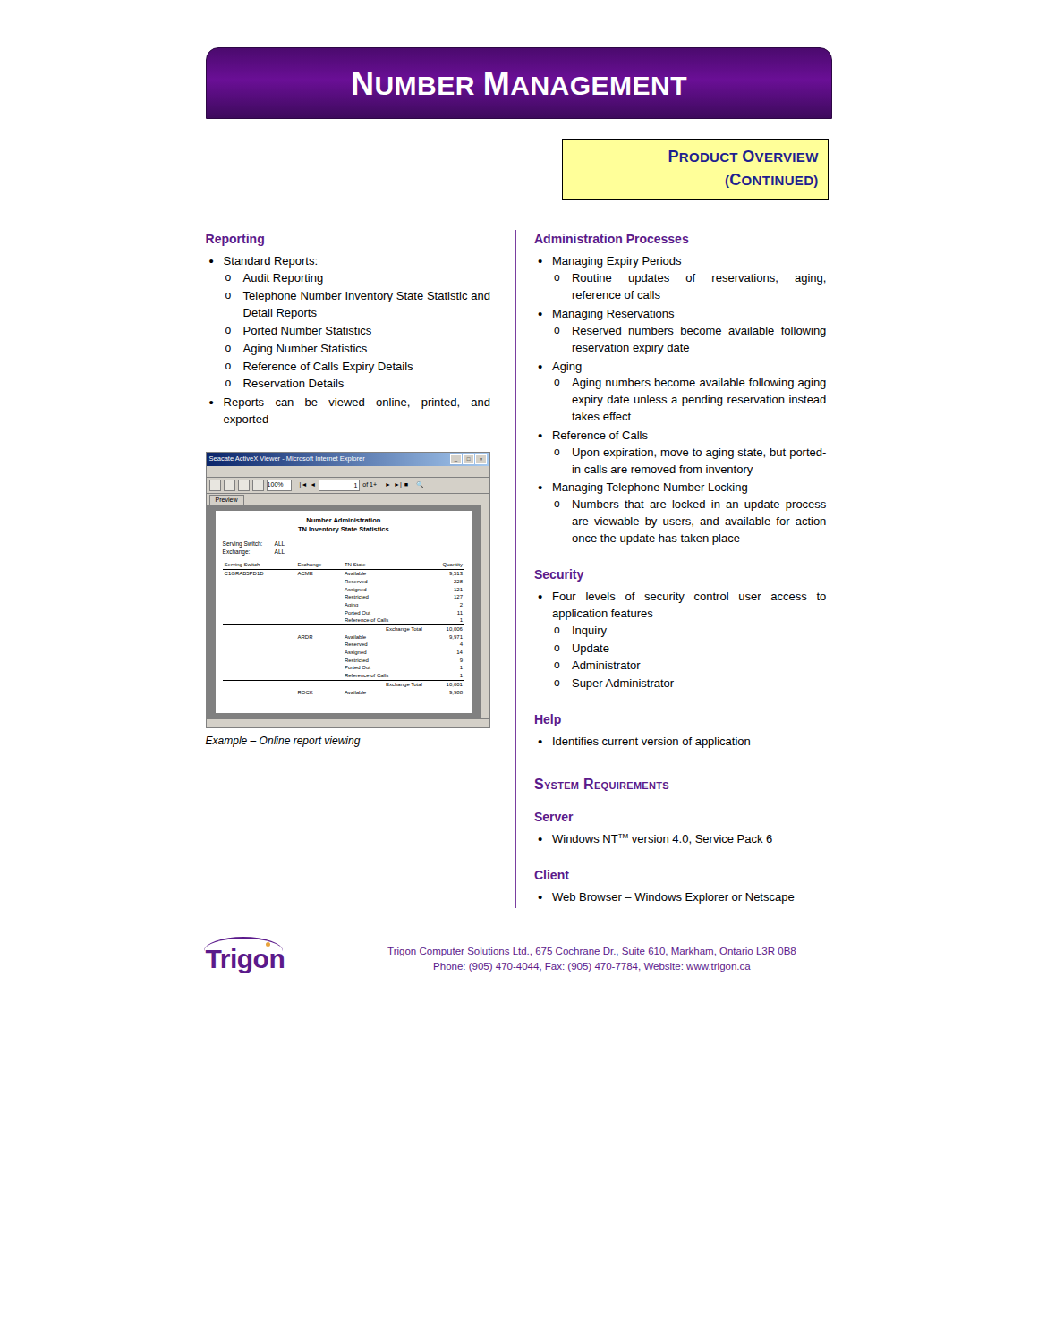NUMBER MANAGEMENT
PRODUCT OVERVIEW
(CONTINUED)
Reporting
Standard Reports:
Audit Reporting
Telephone Number Inventory State Statistic and Detail Reports
Ported Number Statistics
Aging Number Statistics
Reference of Calls Expiry Details
Reservation Details
Reports can be viewed online, printed, and exported
Seacate ActiveX Viewer - Microsoft Internet Explorer _□×
100% |◄ ◄ 1 of 1+ ► ►| ■ 🔍
Preview
Number Administration
TN Inventory State Statistics
Serving Switch: ALL
Exchange: ALL
| Serving Switch | Exchange | TN State | Quantity |
| --- | --- | --- | --- |
| C1GRAB5PD1D | ACME | Available | 9,513 |
| | | Reserved | 228 |
| | | Assigned | 121 |
| | | Restricted | 127 |
| | | Aging | 2 |
| | | Ported Out | 11 |
| | | Reference of Calls | 1 |
| | | Exchange Total | 10,006 |
| | ARDR | Available | 9,971 |
| | | Reserved | 4 |
| | | Assigned | 14 |
| | | Restricted | 9 |
| | | Ported Out | 1 |
| | | Reference of Calls | 1 |
| | | Exchange Total | 10,001 |
| | ROCK | Available | 9,988 |
Example – Online report viewing
Administration Processes
Managing Expiry Periods
Routine updates of reservations, aging, reference of calls
Managing Reservations
Reserved numbers become available following reservation expiry date
Aging
Aging numbers become available following aging expiry date unless a pending reservation instead takes effect
Reference of Calls
Upon expiration, move to aging state, but ported-in calls are removed from inventory
Managing Telephone Number Locking
Numbers that are locked in an update process are viewable by users, and available for action once the update has taken place
Security
Four levels of security control user access to application features
Inquiry
Update
Administrator
Super Administrator
Help
Identifies current version of application
System Requirements
Server
Windows NTTM version 4.0, Service Pack 6
Client
Web Browser – Windows Explorer or Netscape
Trigon
Trigon Computer Solutions Ltd., 675 Cochrane Dr., Suite 610, Markham, Ontario L3R 0B8
Phone: (905) 470-4044, Fax: (905) 470-7784, Website: www.trigon.ca